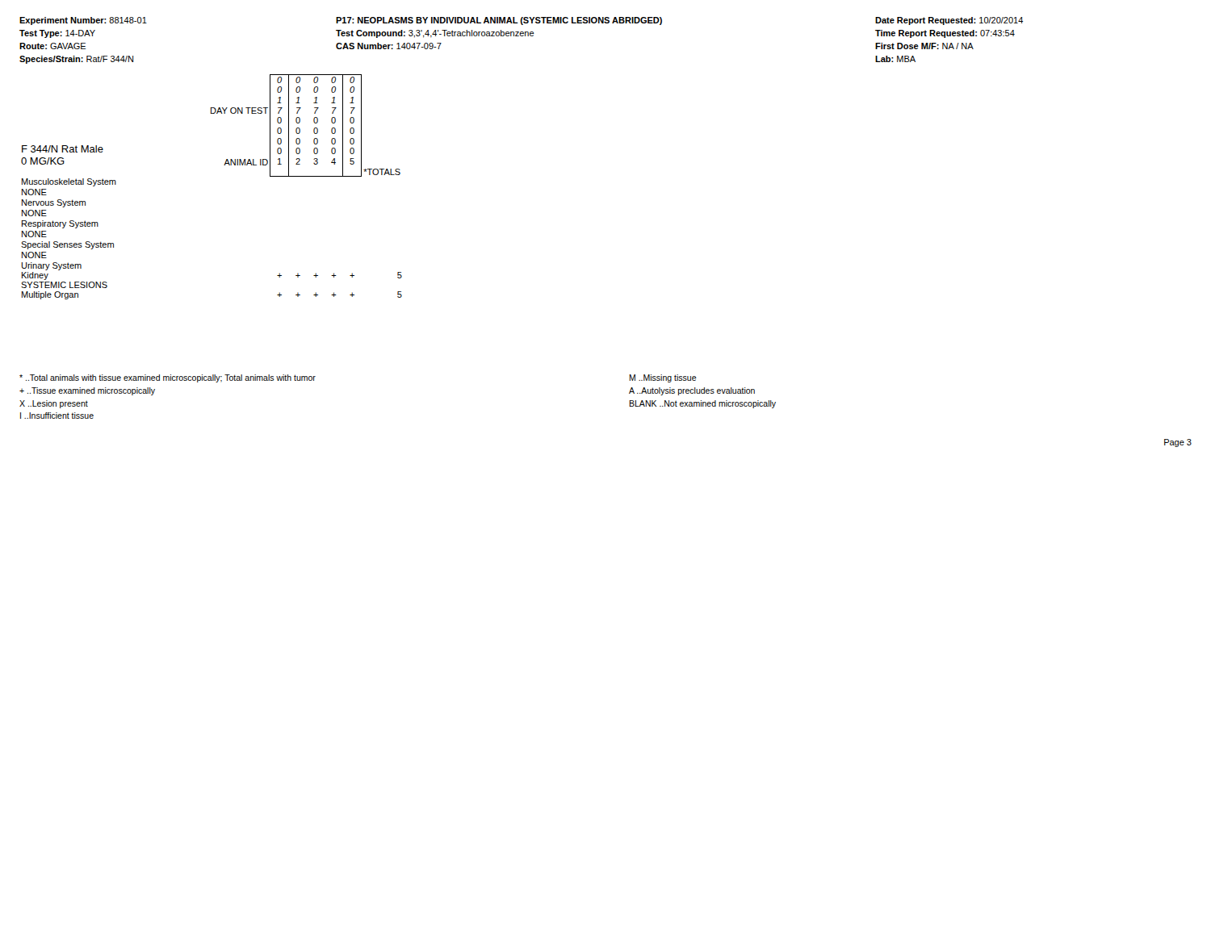| Experiment Number: 88148-01 Test Type: 14-DAY Route: GAVAGE Species/Strain: Rat/F 344/N | P17: NEOPLASMS BY INDIVIDUAL ANIMAL (SYSTEMIC LESIONS ABRIDGED) Test Compound: 3,3',4,4'-Tetrachloroazobenzene CAS Number: 14047-09-7 | Date Report Requested: 10/20/2014 Time Report Requested: 07:43:54 First Dose M/F: NA / NA Lab: MBA |
| | DAY ON TEST | 0 0 1 7 | 0 0 1 7 | 0 0 1 7 | 0 0 1 7 | 0 0 1 7 | |
| F 344/N Rat Male 0 MG/KG | ANIMAL ID | 0 0 0 0 1 | 0 0 0 0 2 | 0 0 0 0 3 | 0 0 0 0 4 | 0 0 0 0 5 | |
| | | | | | | | *TOTALS |
| Musculoskeletal System |
| NONE |
| Nervous System |
| NONE |
| Respiratory System |
| NONE |
| Special Senses System |
| NONE |
| Urinary System |
| Kidney | | + | + | + | + | + | 5 |
| SYSTEMIC LESIONS |
| Multiple Organ | | + | + | + | + | + | 5 |
| * ..Total animals with tissue examined microscopically; Total animals with tumor + ..Tissue examined microscopically X ..Lesion present I ..Insufficient tissue | M ..Missing tissue A ..Autolysis precludes evaluation BLANK ..Not examined microscopically |
Page 3